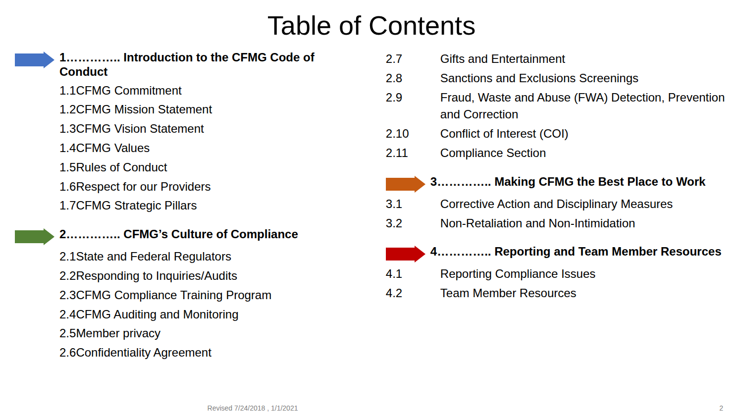Table of Contents
1………….. Introduction to the CFMG Code of Conduct
1.1 CFMG Commitment
1.2 CFMG Mission Statement
1.3 CFMG Vision Statement
1.4 CFMG Values
1.5 Rules of Conduct
1.6 Respect for our Providers
1.7 CFMG Strategic Pillars
2………….. CFMG’s Culture of Compliance
2.1 State and Federal Regulators
2.2 Responding to Inquiries/Audits
2.3 CFMG Compliance Training Program
2.4 CFMG Auditing and Monitoring
2.5 Member privacy
2.6 Confidentiality Agreement
2.7 Gifts and Entertainment
2.8 Sanctions and Exclusions Screenings
2.9 Fraud, Waste and Abuse (FWA) Detection, Prevention and Correction
2.10 Conflict of Interest (COI)
2.11 Compliance Section
3………….. Making CFMG the Best Place to Work
3.1 Corrective Action and Disciplinary Measures
3.2 Non-Retaliation and Non-Intimidation
4………….. Reporting and Team Member Resources
4.1 Reporting Compliance Issues
4.2 Team Member Resources
Revised 7/24/2018 , 1/1/2021 2